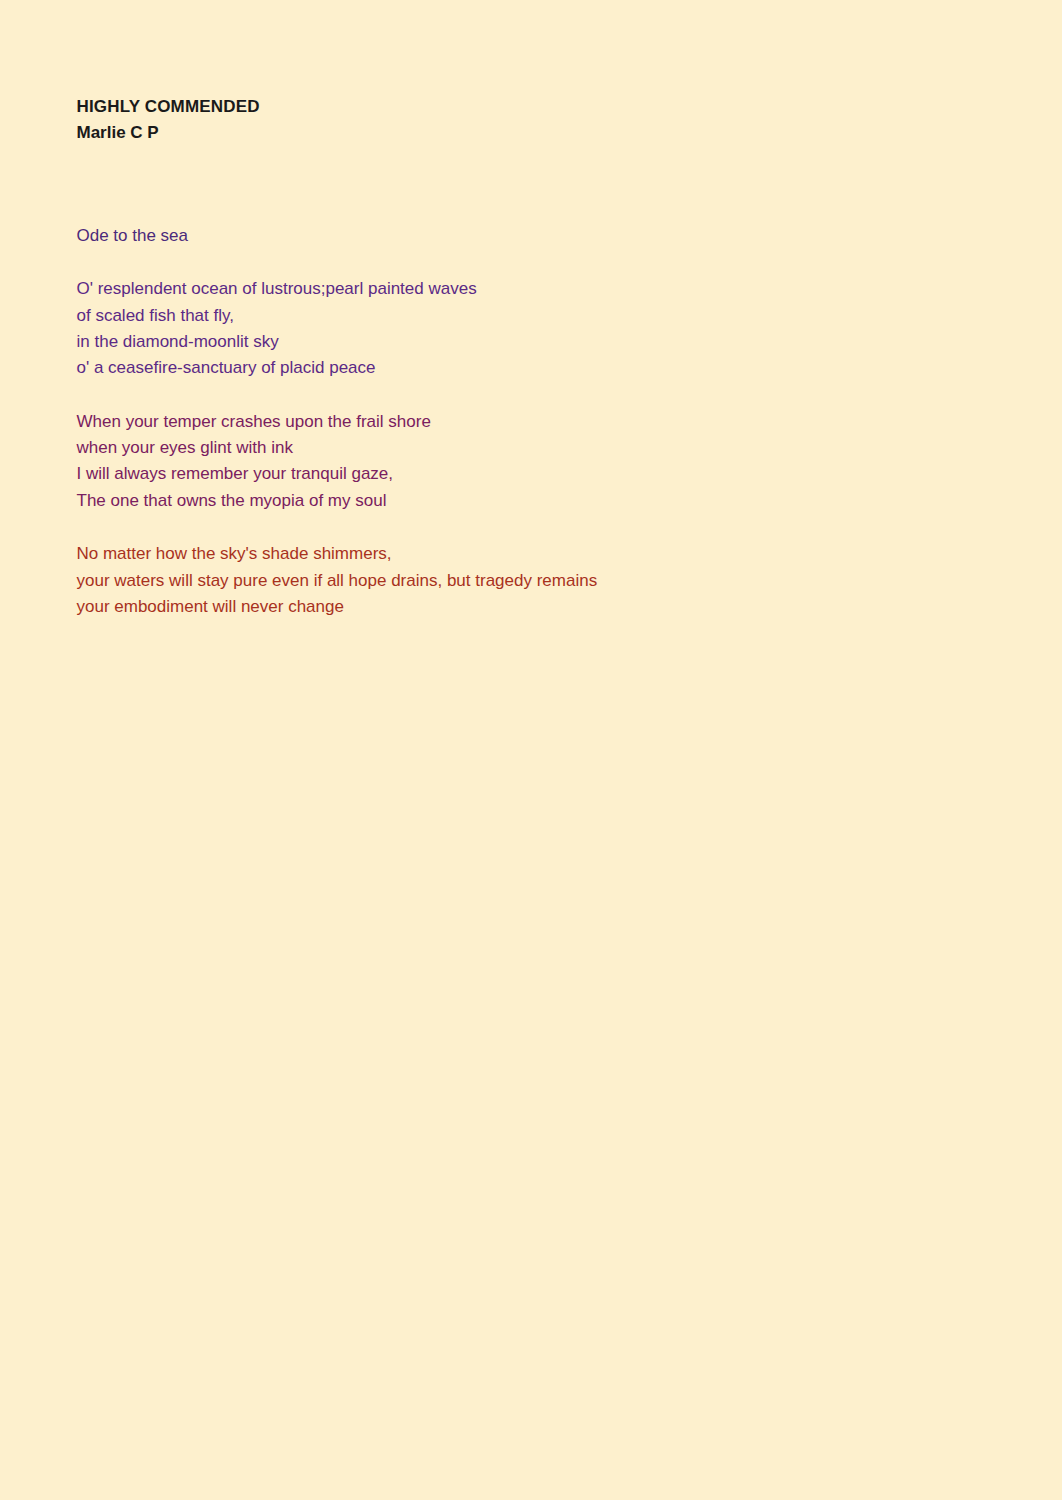HIGHLY COMMENDED
Marlie C P
Ode to the sea
O' resplendent ocean of lustrous;pearl painted waves
of scaled fish that fly,
in the diamond-moonlit sky
o' a ceasefire-sanctuary of placid peace
When your temper crashes upon the frail shore
when your eyes glint with ink
I will always remember your tranquil gaze,
The one that owns the myopia of my soul
No matter how the sky's shade shimmers,
your waters will stay pure even if all hope drains, but tragedy remains
your embodiment will never change